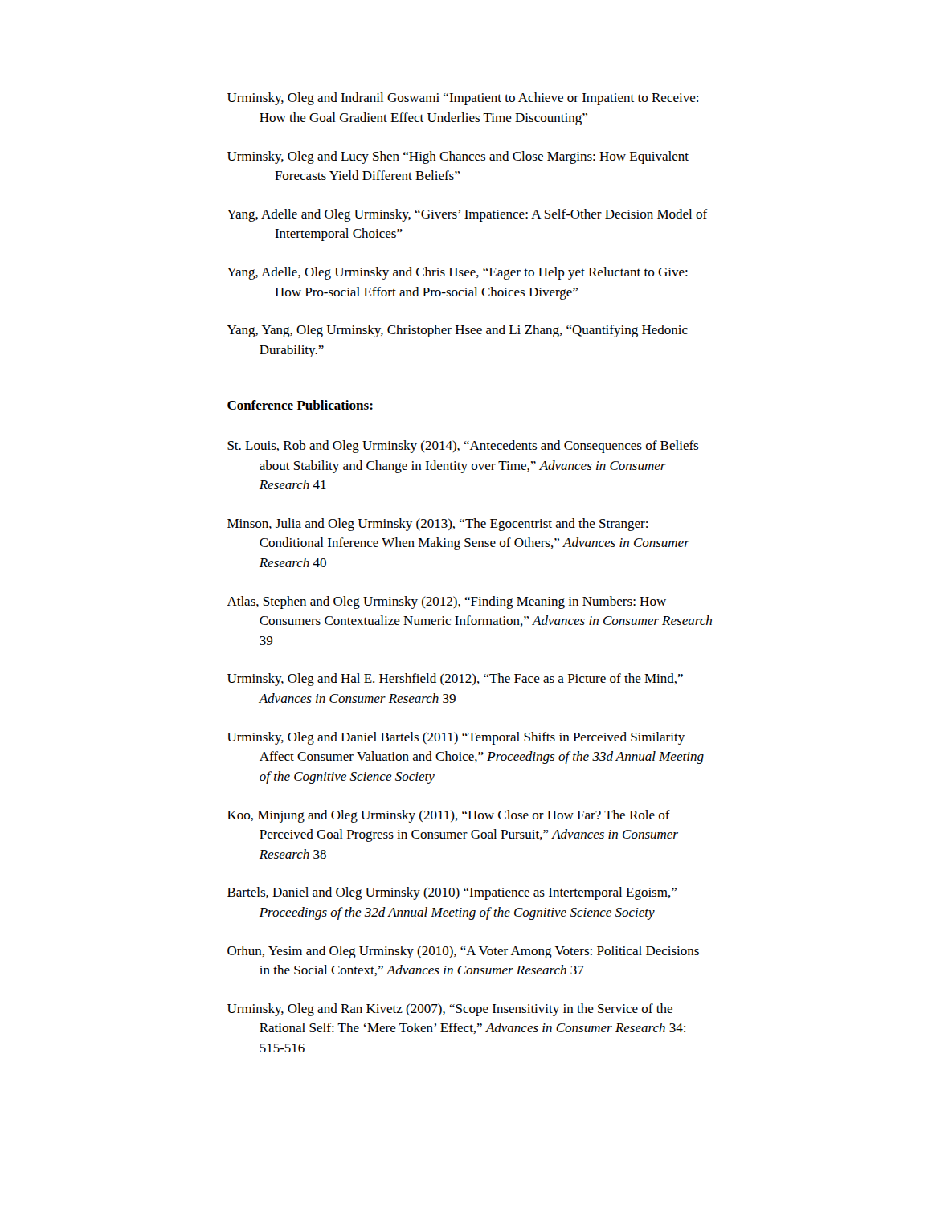Urminsky, Oleg and Indranil Goswami “Impatient to Achieve or Impatient to Receive: How the Goal Gradient Effect Underlies Time Discounting”
Urminsky, Oleg and Lucy Shen “High Chances and Close Margins: How Equivalent Forecasts Yield Different Beliefs”
Yang, Adelle and Oleg Urminsky, “Givers’ Impatience: A Self-Other Decision Model of Intertemporal Choices”
Yang, Adelle, Oleg Urminsky and Chris Hsee, “Eager to Help yet Reluctant to Give: How Pro-social Effort and Pro-social Choices Diverge”
Yang, Yang, Oleg Urminsky, Christopher Hsee and Li Zhang, “Quantifying Hedonic Durability.”
Conference Publications:
St. Louis, Rob and Oleg Urminsky (2014), “Antecedents and Consequences of Beliefs about Stability and Change in Identity over Time,” Advances in Consumer Research 41
Minson, Julia and Oleg Urminsky (2013), “The Egocentrist and the Stranger: Conditional Inference When Making Sense of Others,” Advances in Consumer Research 40
Atlas, Stephen and Oleg Urminsky (2012), “Finding Meaning in Numbers: How Consumers Contextualize Numeric Information,” Advances in Consumer Research 39
Urminsky, Oleg and Hal E. Hershfield (2012), “The Face as a Picture of the Mind,” Advances in Consumer Research 39
Urminsky, Oleg and Daniel Bartels (2011) “Temporal Shifts in Perceived Similarity Affect Consumer Valuation and Choice,” Proceedings of the 33d Annual Meeting of the Cognitive Science Society
Koo, Minjung and Oleg Urminsky (2011), “How Close or How Far? The Role of Perceived Goal Progress in Consumer Goal Pursuit,” Advances in Consumer Research 38
Bartels, Daniel and Oleg Urminsky (2010) “Impatience as Intertemporal Egoism,” Proceedings of the 32d Annual Meeting of the Cognitive Science Society
Orhun, Yesim and Oleg Urminsky (2010), “A Voter Among Voters: Political Decisions in the Social Context,” Advances in Consumer Research 37
Urminsky, Oleg and Ran Kivetz (2007), “Scope Insensitivity in the Service of the Rational Self: The ‘Mere Token’ Effect,” Advances in Consumer Research 34: 515-516